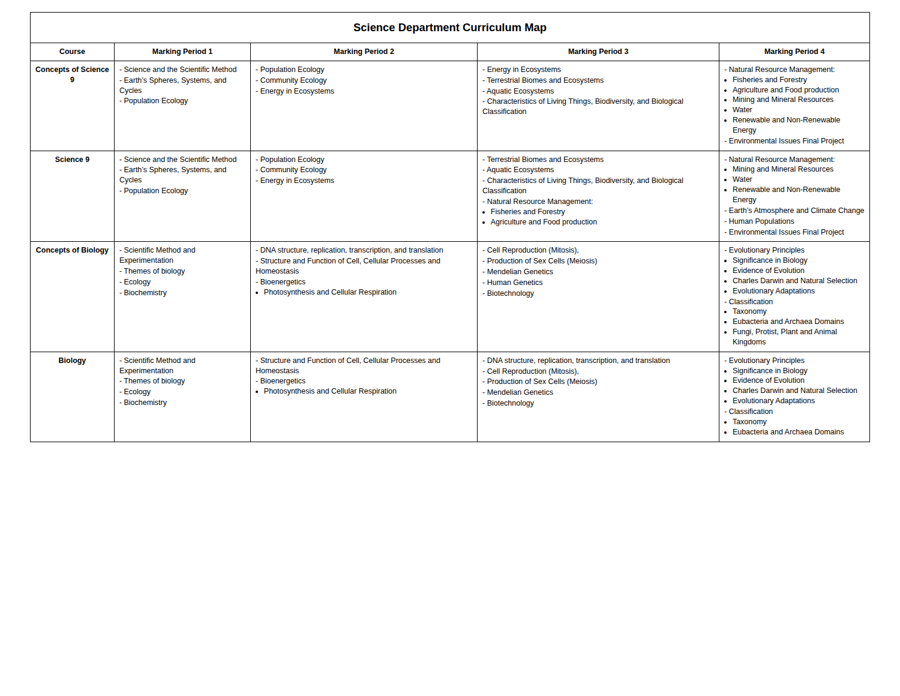Science Department Curriculum Map
| Course | Marking Period 1 | Marking Period 2 | Marking Period 3 | Marking Period 4 |
| --- | --- | --- | --- | --- |
| Concepts of Science 9 | - Science and the Scientific Method - Earth’s Spheres, Systems, and Cycles - Population Ecology | - Population Ecology - Community Ecology - Energy in Ecosystems | - Energy in Ecosystems - Terrestrial Biomes and Ecosystems - Aquatic Ecosystems - Characteristics of Living Things, Biodiversity, and Biological Classification | - Natural Resource Management: Fisheries and Forestry Agriculture and Food production Mining and Mineral Resources Water Renewable and Non-Renewable Energy - Environmental Issues Final Project |
| Science 9 | - Science and the Scientific Method - Earth’s Spheres, Systems, and Cycles - Population Ecology | - Population Ecology - Community Ecology - Energy in Ecosystems | - Terrestrial Biomes and Ecosystems - Aquatic Ecosystems - Characteristics of Living Things, Biodiversity, and Biological Classification - Natural Resource Management: Fisheries and Forestry Agriculture and Food production | - Natural Resource Management: Mining and Mineral Resources Water Renewable and Non-Renewable Energy - Earth’s Atmosphere and Climate Change - Human Populations - Environmental Issues Final Project |
| Concepts of Biology | - Scientific Method and Experimentation - Themes of biology - Ecology - Biochemistry | - DNA structure, replication, transcription, and translation - Structure and Function of Cell, Cellular Processes and Homeostasis - Bioenergetics Photosynthesis and Cellular Respiration | - Cell Reproduction (Mitosis), - Production of Sex Cells (Meiosis) - Mendelian Genetics - Human Genetics - Biotechnology | - Evolutionary Principles Significance in Biology Evidence of Evolution Charles Darwin and Natural Selection Evolutionary Adaptations - Classification Taxonomy Eubacteria and Archaea Domains Fungi, Protist, Plant and Animal Kingdoms |
| Biology | - Scientific Method and Experimentation - Themes of biology - Ecology - Biochemistry | - Structure and Function of Cell, Cellular Processes and Homeostasis - Bioenergetics Photosynthesis and Cellular Respiration | - DNA structure, replication, transcription, and translation - Cell Reproduction (Mitosis), - Production of Sex Cells (Meiosis) - Mendelian Genetics - Biotechnology | - Evolutionary Principles Significance in Biology Evidence of Evolution Charles Darwin and Natural Selection Evolutionary Adaptations - Classification Taxonomy Eubacteria and Archaea Domains |